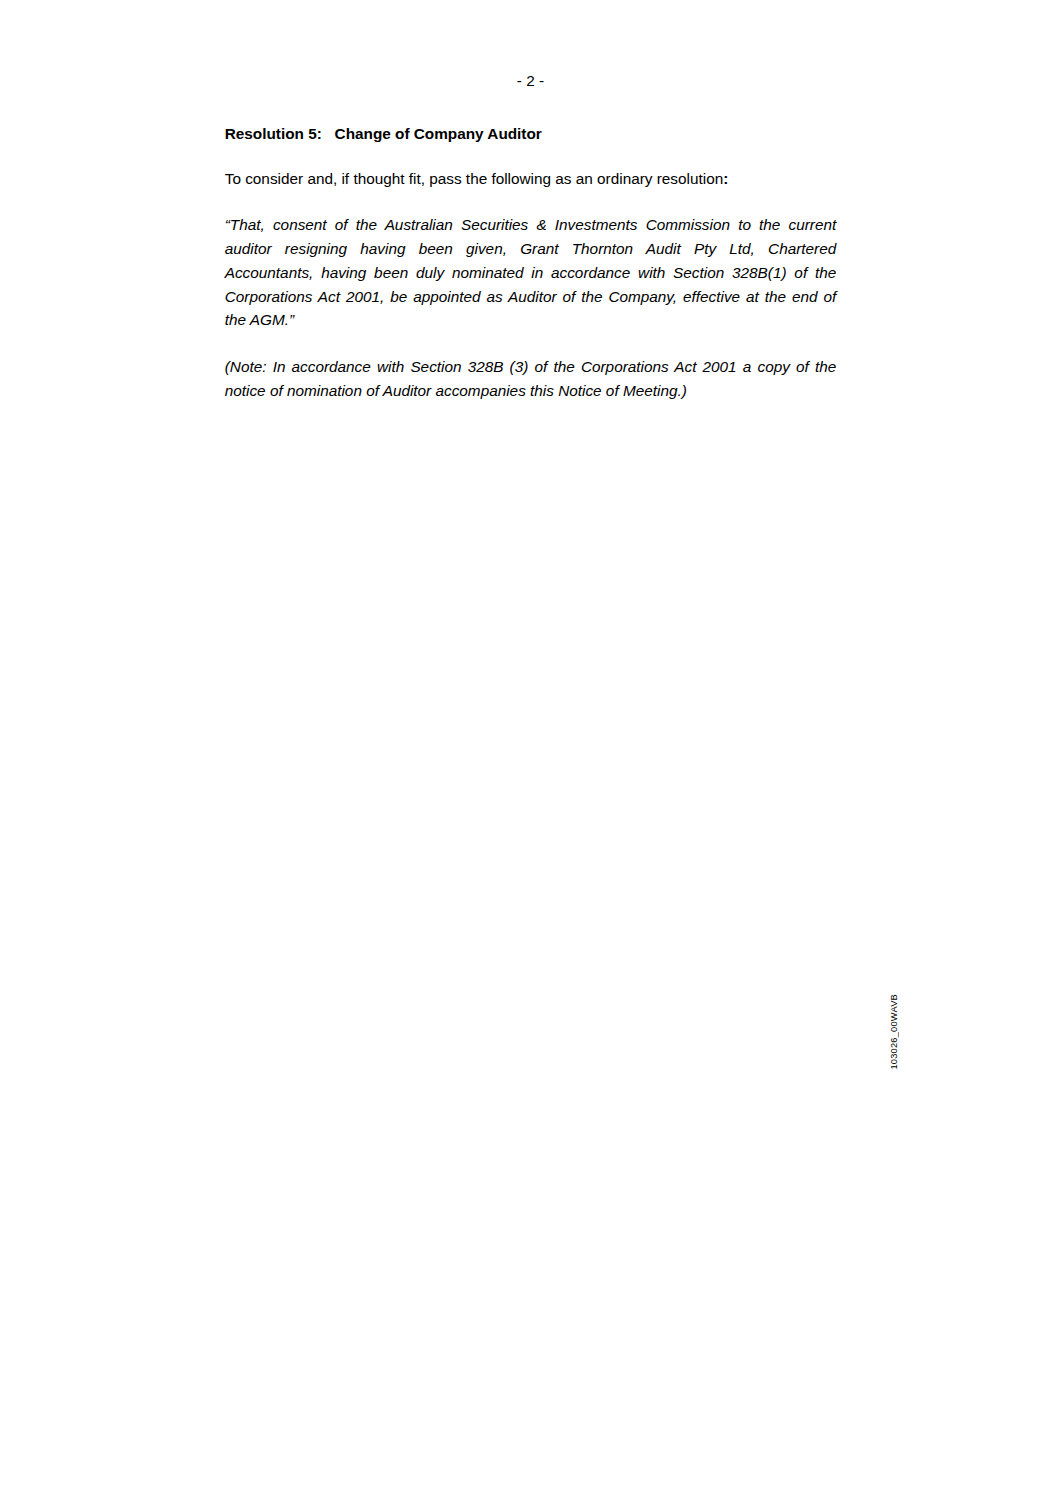- 2 -
Resolution 5: Change of Company Auditor
To consider and, if thought fit, pass the following as an ordinary resolution:
“That, consent of the Australian Securities & Investments Commission to the current auditor resigning having been given, Grant Thornton Audit Pty Ltd, Chartered Accountants, having been duly nominated in accordance with Section 328B(1) of the Corporations Act 2001, be appointed as Auditor of the Company, effective at the end of the AGM.”
(Note: In accordance with Section 328B (3) of the Corporations Act 2001 a copy of the notice of nomination of Auditor accompanies this Notice of Meeting.)
103026_00WAVB